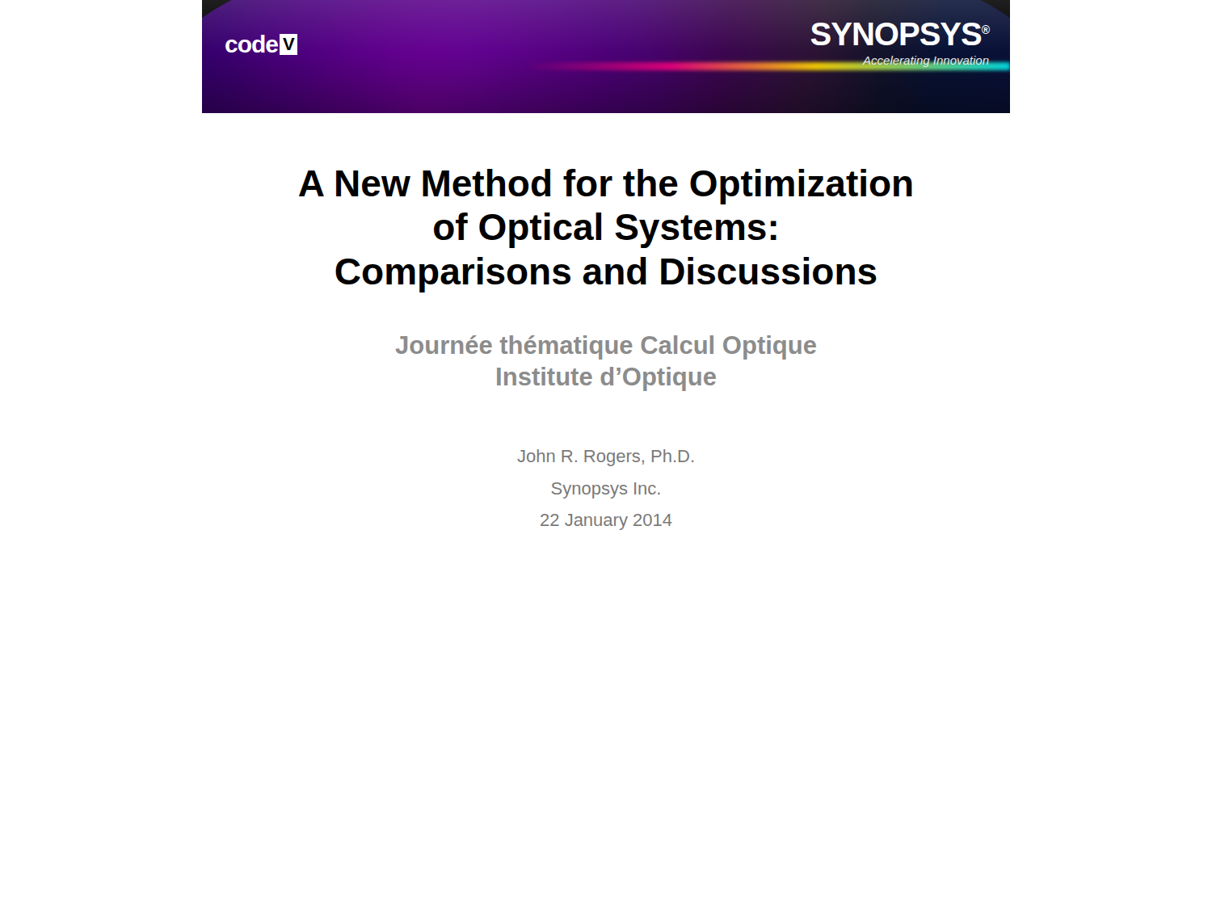codeV
SYNOPSYS®
Accelerating Innovation
A New Method for the Optimization
of Optical Systems:
Comparisons and Discussions
Journée thématique Calcul Optique
Institute d’Optique
John R. Rogers, Ph.D.
Synopsys Inc.
22 January 2014